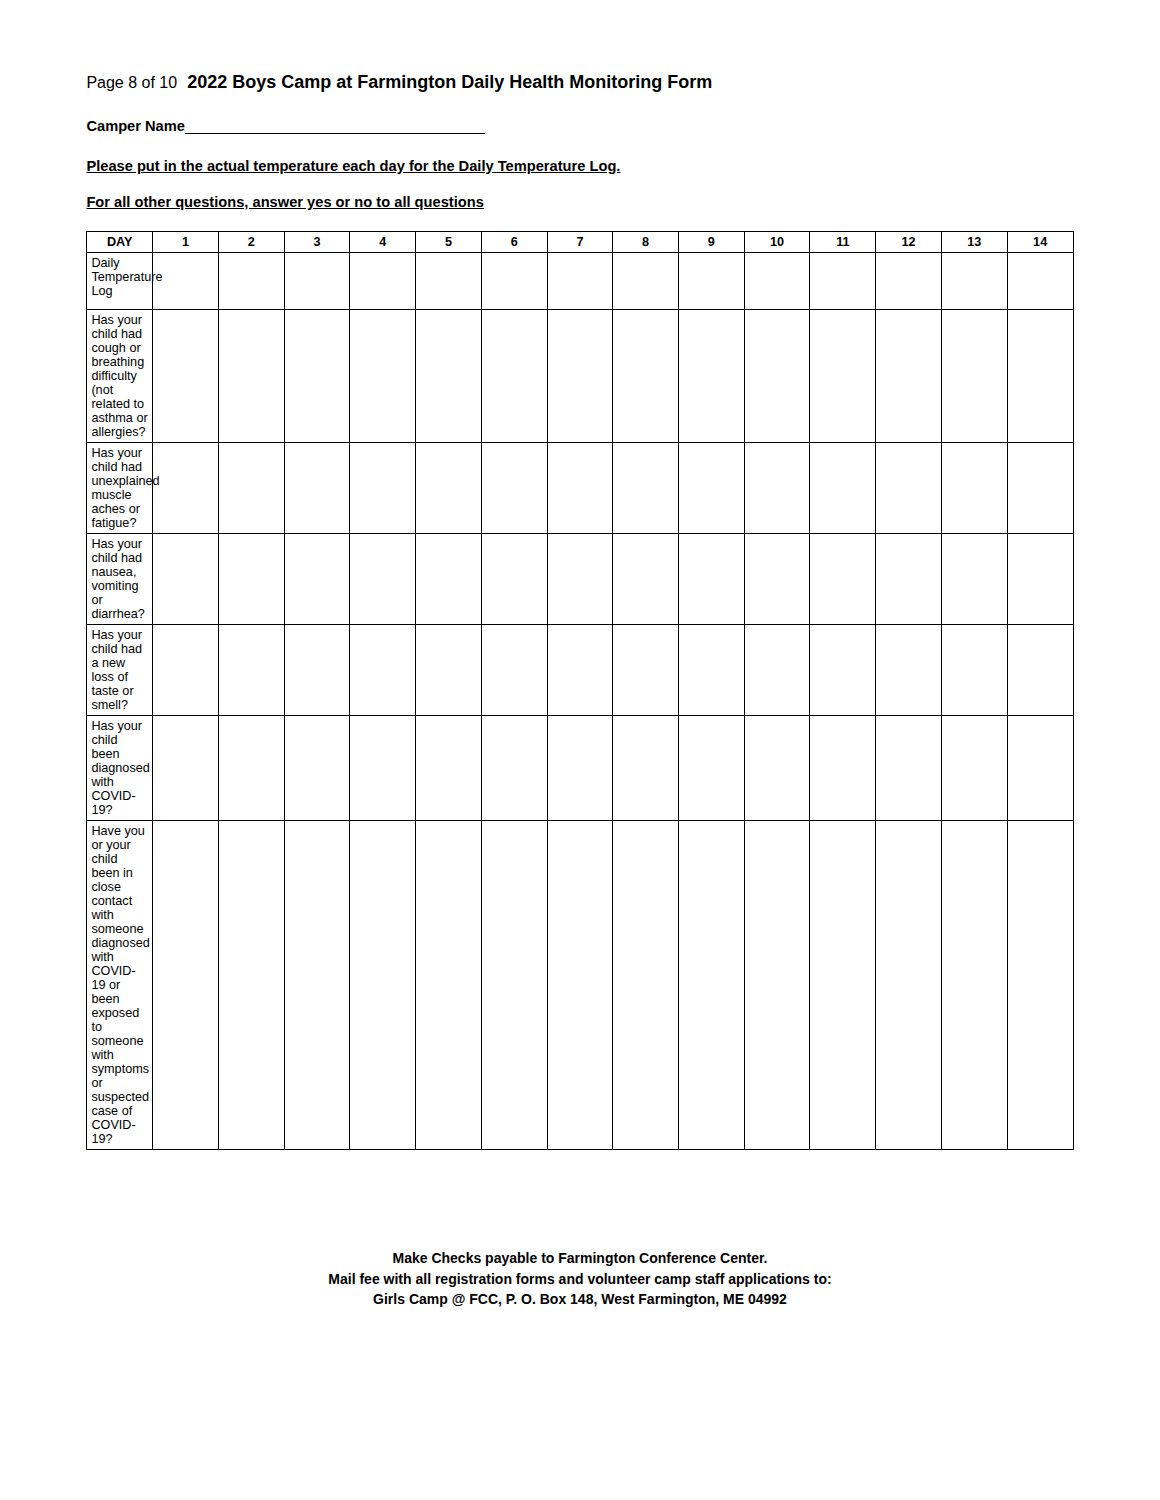Page 8 of 10 2022 Boys Camp at Farmington Daily Health Monitoring Form
Camper Name
Please put in the actual temperature each day for the Daily Temperature Log.
For all other questions, answer yes or no to all questions
| DAY | 1 | 2 | 3 | 4 | 5 | 6 | 7 | 8 | 9 | 10 | 11 | 12 | 13 | 14 |
| --- | --- | --- | --- | --- | --- | --- | --- | --- | --- | --- | --- | --- | --- | --- |
| Daily Temperature Log | | | | | | | | | | | | | | |
| Has your child had cough or breathing difficulty (not related to asthma or allergies? | | | | | | | | | | | | | | |
| Has your child had unexplained muscle aches or fatigue? | | | | | | | | | | | | | | |
| Has your child had nausea, vomiting or diarrhea? | | | | | | | | | | | | | | |
| Has your child had a new loss of taste or smell? | | | | | | | | | | | | | | |
| Has your child been diagnosed with COVID-19? | | | | | | | | | | | | | | |
| Have you or your child been in close contact with someone diagnosed with COVID-19 or been exposed to someone with symptoms or suspected case of COVID-19? | | | | | | | | | | | | | | |
Make Checks payable to Farmington Conference Center.
Mail fee with all registration forms and volunteer camp staff applications to:
Girls Camp @ FCC, P. O. Box 148, West Farmington, ME 04992